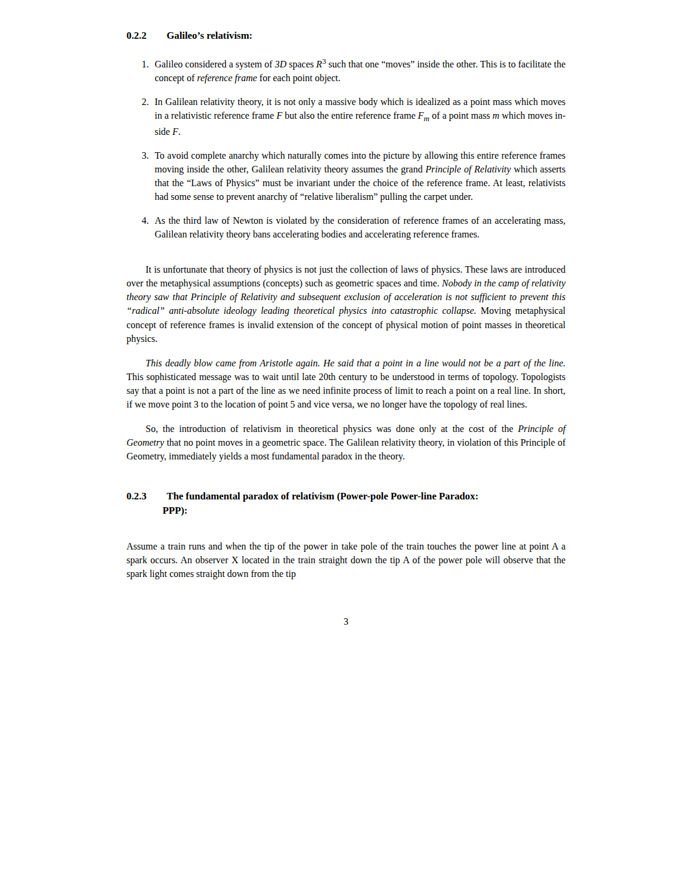0.2.2 Galileo’s relativism:
Galileo considered a system of 3D spaces R3 such that one “moves” inside the other. This is to facilitate the concept of reference frame for each point object.
In Galilean relativity theory, it is not only a massive body which is idealized as a point mass which moves in a relativistic reference frame F but also the entire reference frame Fm of a point mass m which moves inside F.
To avoid complete anarchy which naturally comes into the picture by allowing this entire reference frames moving inside the other, Galilean relativity theory assumes the grand Principle of Relativity which asserts that the “Laws of Physics” must be invariant under the choice of the reference frame. At least, relativists had some sense to prevent anarchy of “relative liberalism” pulling the carpet under.
As the third law of Newton is violated by the consideration of reference frames of an accelerating mass, Galilean relativity theory bans accelerating bodies and accelerating reference frames.
It is unfortunate that theory of physics is not just the collection of laws of physics. These laws are introduced over the metaphysical assumptions (concepts) such as geometric spaces and time. Nobody in the camp of relativity theory saw that Principle of Relativity and subsequent exclusion of acceleration is not sufficient to prevent this “radical” anti-absolute ideology leading theoretical physics into catastrophic collapse. Moving metaphysical concept of reference frames is invalid extension of the concept of physical motion of point masses in theoretical physics.
This deadly blow came from Aristotle again. He said that a point in a line would not be a part of the line. This sophisticated message was to wait until late 20th century to be understood in terms of topology. Topologists say that a point is not a part of the line as we need infinite process of limit to reach a point on a real line. In short, if we move point 3 to the location of point 5 and vice versa, we no longer have the topology of real lines.
So, the introduction of relativism in theoretical physics was done only at the cost of the Principle of Geometry that no point moves in a geometric space. The Galilean relativity theory, in violation of this Principle of Geometry, immediately yields a most fundamental paradox in the theory.
0.2.3 The fundamental paradox of relativism (Power-pole Power-line Paradox:
PPP):
Assume a train runs and when the tip of the power in take pole of the train touches the power line at point A a spark occurs. An observer X located in the train straight down the tip A of the power pole will observe that the spark light comes straight down from the tip
3